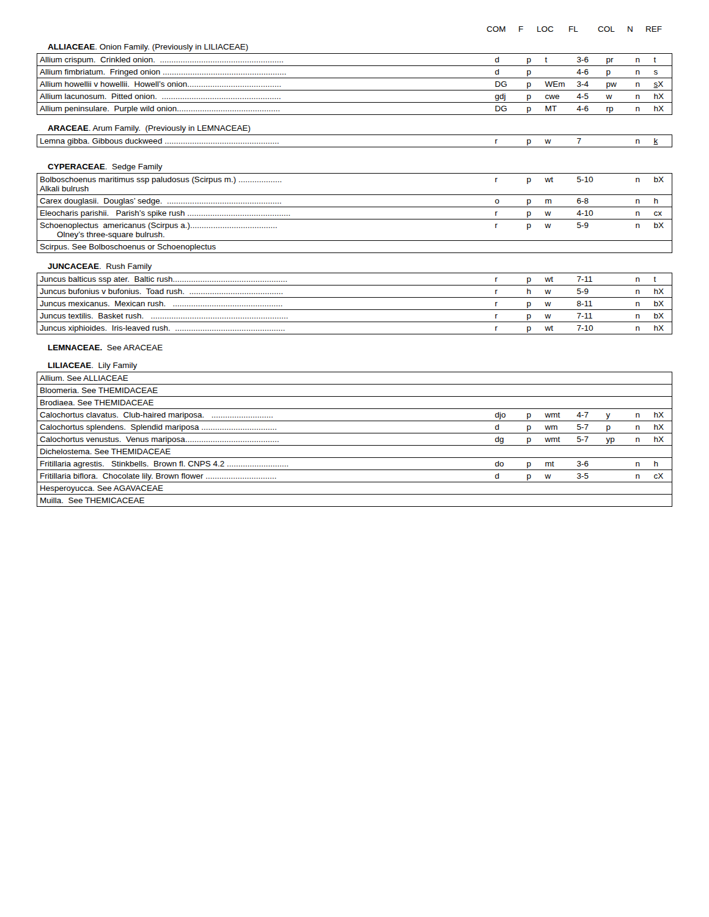COM F LOC FL COL N REF
ALLIACEAE. Onion Family. (Previously in LILIACEAE)
| Allium crispum. Crinkled onion. ...................................................... | d | p | t | 3-6 | pr | n | t |
| Allium fimbriatum. Fringed onion ...................................................... | d | p | | 4-6 | p | n | s |
| Allium howellii v howellii. Howell’s onion......................................... | DG | p | WEm | 3-4 | pw | n | s X |
| Allium lacunosum. Pitted onion. .................................................... | gdj | p | cwe | 4-5 | w | n | hX |
| Allium peninsulare. Purple wild onion............................................. | DG | p | MT | 4-6 | rp | n | hX |
ARACEAE. Arum Family. (Previously in LEMNACEAE)
| Lemna gibba. Gibbous duckweed .................................................. | r | p | w | 7 | | n | k |
CYPERACEAE. Sedge Family
| Bolboschoenus maritimus ssp paludosus (Scirpus m.) ................... Alkali bulrush | r | p | wt | 5-10 | | n | bX |
| Carex douglasii. Douglas’ sedge. .................................................. | o | p | m | 6-8 | | n | h |
| Eleocharis parishii. Parish’s spike rush ............................................. | r | p | w | 4-10 | | n | cx |
| Schoenoplectus americanus (Scirpus a.)...................................... Olney’s three-square bulrush. | r | p | w | 5-9 | | n | bX |
| Scirpus. See Bolboschoenus or Schoenoplectus |
JUNCACEAE. Rush Family
| Juncus balticus ssp ater. Baltic rush.................................................. | r | p | wt | 7-11 | | n | t |
| Juncus bufonius v bufonius. Toad rush. ......................................... | r | h | w | 5-9 | | n | hX |
| Juncus mexicanus. Mexican rush. ................................................ | r | p | w | 8-11 | | n | bX |
| Juncus textilis. Basket rush. ............................................................ | r | p | w | 7-11 | | n | bX |
| Juncus xiphioides. Iris-leaved rush. ................................................ | r | p | wt | 7-10 | | n | hX |
LEMNACEAE. See ARACEAE
LILIACEAE. Lily Family
| Allium. See ALLIACEAE |
| Bloomeria. See THEMIDACEAE |
| Brodiaea. See THEMIDACEAE |
| Calochortus clavatus. Club-haired mariposa. ........................... | djo | p | wmt | 4-7 | y | n | hX |
| Calochortus splendens. Splendid mariposa ................................. | d | p | wm | 5-7 | p | n | hX |
| Calochortus venustus. Venus mariposa......................................... | dg | p | wmt | 5-7 | yp | n | hX |
| Dichelostema. See THEMIDACEAE |
| Fritillaria agrestis. Stinkbells. Brown fl. CNPS 4.2 ........................... | do | p | mt | 3-6 | | n | h |
| Fritillaria biflora. Chocolate lily. Brown flower ............................... | d | p | w | 3-5 | | n | cX |
| Hesperoyucca. See AGAVACEAE |
| Muilla. See THEMICACEAE |